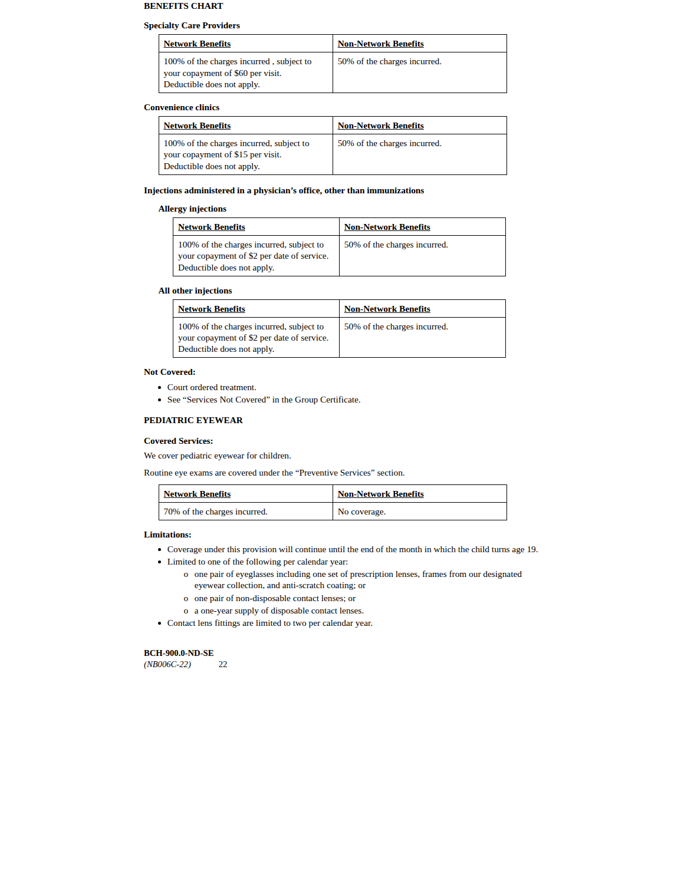BENEFITS CHART
Specialty Care Providers
| Network Benefits | Non-Network Benefits |
| --- | --- |
| 100% of the charges incurred , subject to your copayment of $60 per visit. Deductible does not apply. | 50% of the charges incurred. |
Convenience clinics
| Network Benefits | Non-Network Benefits |
| --- | --- |
| 100% of the charges incurred, subject to your copayment of $15 per visit. Deductible does not apply. | 50% of the charges incurred. |
Injections administered in a physician’s office, other than immunizations
Allergy injections
| Network Benefits | Non-Network Benefits |
| --- | --- |
| 100% of the charges incurred, subject to your copayment of $2 per date of service. Deductible does not apply. | 50% of the charges incurred. |
All other injections
| Network Benefits | Non-Network Benefits |
| --- | --- |
| 100% of the charges incurred, subject to your copayment of $2 per date of service. Deductible does not apply. | 50% of the charges incurred. |
Not Covered:
Court ordered treatment.
See “Services Not Covered” in the Group Certificate.
PEDIATRIC EYEWEAR
Covered Services:
We cover pediatric eyewear for children.
Routine eye exams are covered under the “Preventive Services” section.
| Network Benefits | Non-Network Benefits |
| --- | --- |
| 70% of the charges incurred. | No coverage. |
Limitations:
Coverage under this provision will continue until the end of the month in which the child turns age 19.
Limited to one of the following per calendar year:
one pair of eyeglasses including one set of prescription lenses, frames from our designated eyewear collection, and anti-scratch coating; or
one pair of non-disposable contact lenses; or
a one-year supply of disposable contact lenses.
Contact lens fittings are limited to two per calendar year.
BCH-900.0-ND-SE
(NB006C-22) 22